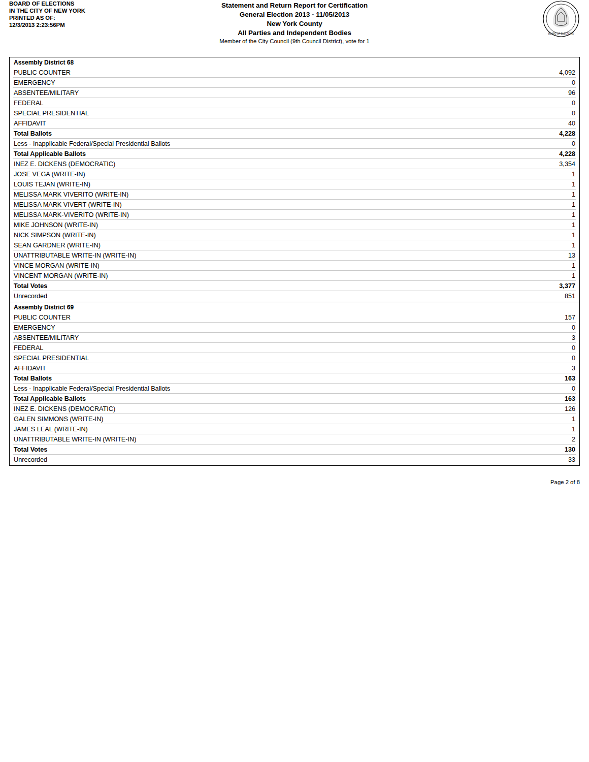BOARD OF ELECTIONS
IN THE CITY OF NEW YORK
PRINTED AS OF:
12/3/2013 2:23:56PM
Statement and Return Report for Certification
General Election 2013 - 11/05/2013
New York County
All Parties and Independent Bodies
Member of the City Council (9th Council District), vote for 1
BOARD OF ELECTIONS
Assembly District 68
| PUBLIC COUNTER | 4,092 |
| EMERGENCY | 0 |
| ABSENTEE/MILITARY | 96 |
| FEDERAL | 0 |
| SPECIAL PRESIDENTIAL | 0 |
| AFFIDAVIT | 40 |
| Total Ballots | 4,228 |
| Less - Inapplicable Federal/Special Presidential Ballots | 0 |
| Total Applicable Ballots | 4,228 |
| INEZ E. DICKENS (DEMOCRATIC) | 3,354 |
| JOSE VEGA (WRITE-IN) | 1 |
| LOUIS TEJAN (WRITE-IN) | 1 |
| MELISSA MARK VIVERITO (WRITE-IN) | 1 |
| MELISSA MARK VIVERT (WRITE-IN) | 1 |
| MELISSA MARK-VIVERITO (WRITE-IN) | 1 |
| MIKE JOHNSON (WRITE-IN) | 1 |
| NICK SIMPSON (WRITE-IN) | 1 |
| SEAN GARDNER (WRITE-IN) | 1 |
| UNATTRIBUTABLE WRITE-IN (WRITE-IN) | 13 |
| VINCE MORGAN (WRITE-IN) | 1 |
| VINCENT MORGAN (WRITE-IN) | 1 |
| Total Votes | 3,377 |
| Unrecorded | 851 |
Assembly District 69
| PUBLIC COUNTER | 157 |
| EMERGENCY | 0 |
| ABSENTEE/MILITARY | 3 |
| FEDERAL | 0 |
| SPECIAL PRESIDENTIAL | 0 |
| AFFIDAVIT | 3 |
| Total Ballots | 163 |
| Less - Inapplicable Federal/Special Presidential Ballots | 0 |
| Total Applicable Ballots | 163 |
| INEZ E. DICKENS (DEMOCRATIC) | 126 |
| GALEN SIMMONS (WRITE-IN) | 1 |
| JAMES LEAL (WRITE-IN) | 1 |
| UNATTRIBUTABLE WRITE-IN (WRITE-IN) | 2 |
| Total Votes | 130 |
| Unrecorded | 33 |
Page 2 of 8